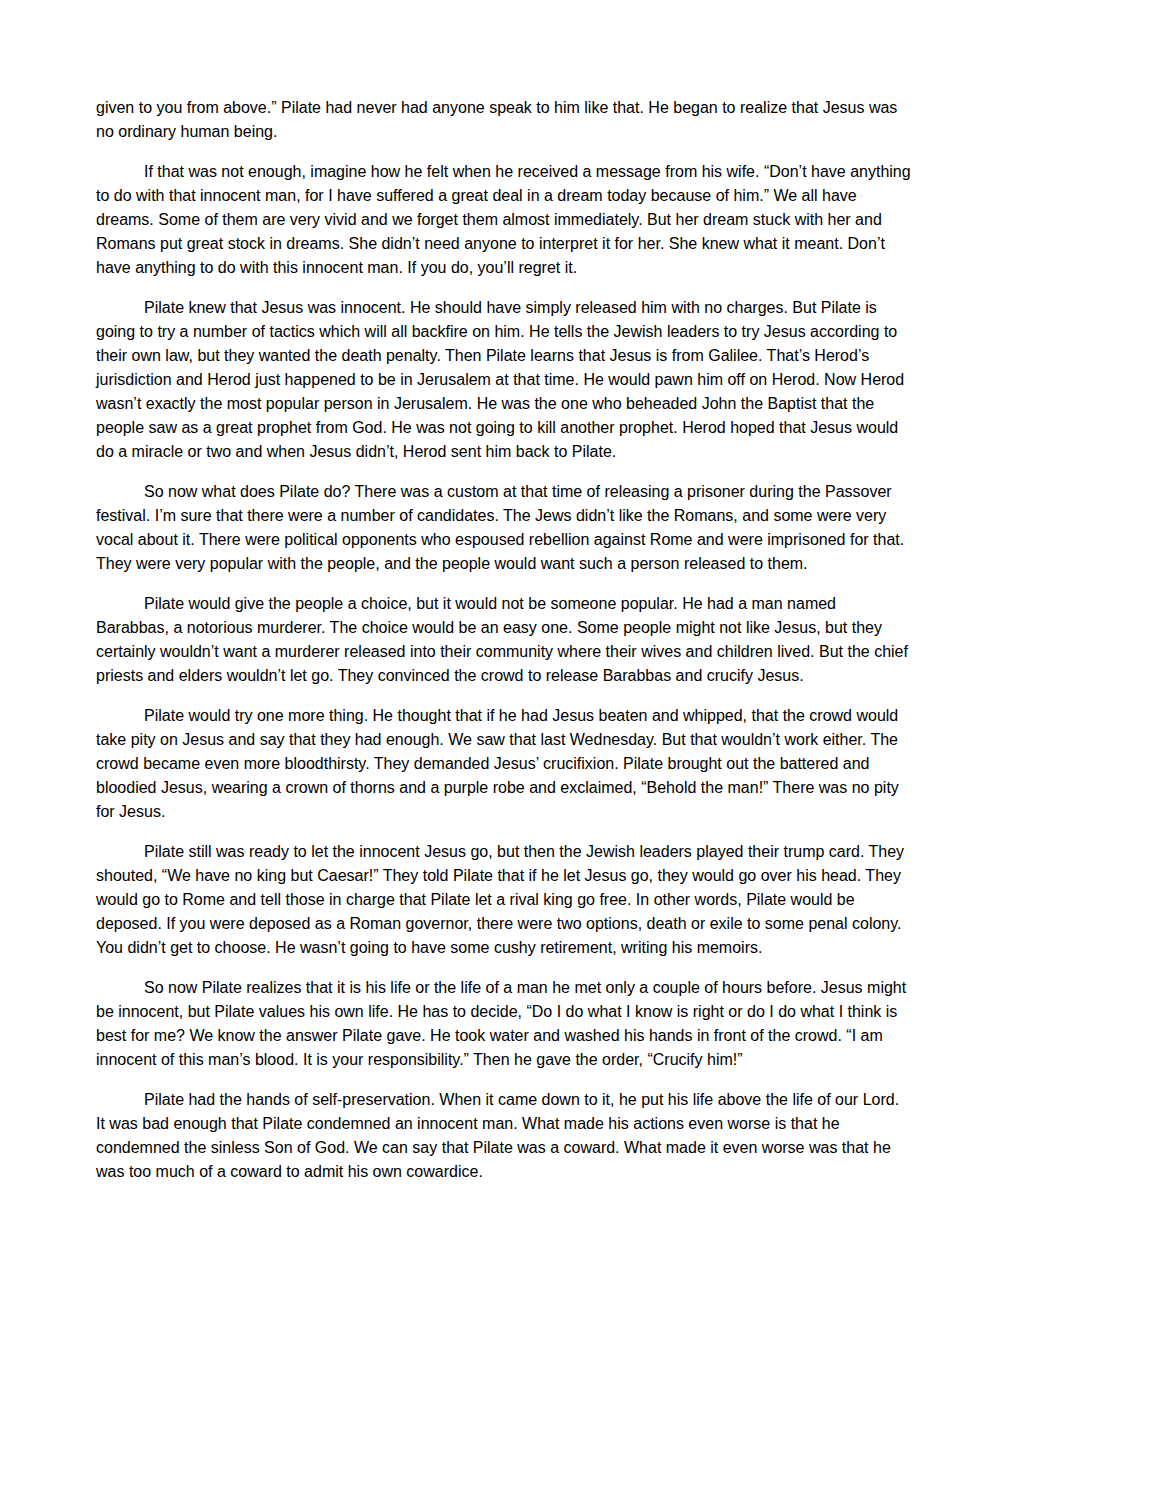given to you from above.” Pilate had never had anyone speak to him like that. He began to realize that Jesus was no ordinary human being.
If that was not enough, imagine how he felt when he received a message from his wife. “Don’t have anything to do with that innocent man, for I have suffered a great deal in a dream today because of him.” We all have dreams. Some of them are very vivid and we forget them almost immediately. But her dream stuck with her and Romans put great stock in dreams. She didn’t need anyone to interpret it for her. She knew what it meant. Don’t have anything to do with this innocent man. If you do, you’ll regret it.
Pilate knew that Jesus was innocent. He should have simply released him with no charges. But Pilate is going to try a number of tactics which will all backfire on him. He tells the Jewish leaders to try Jesus according to their own law, but they wanted the death penalty. Then Pilate learns that Jesus is from Galilee. That’s Herod’s jurisdiction and Herod just happened to be in Jerusalem at that time. He would pawn him off on Herod. Now Herod wasn’t exactly the most popular person in Jerusalem. He was the one who beheaded John the Baptist that the people saw as a great prophet from God. He was not going to kill another prophet. Herod hoped that Jesus would do a miracle or two and when Jesus didn’t, Herod sent him back to Pilate.
So now what does Pilate do? There was a custom at that time of releasing a prisoner during the Passover festival. I’m sure that there were a number of candidates. The Jews didn’t like the Romans, and some were very vocal about it. There were political opponents who espoused rebellion against Rome and were imprisoned for that. They were very popular with the people, and the people would want such a person released to them.
Pilate would give the people a choice, but it would not be someone popular. He had a man named Barabbas, a notorious murderer. The choice would be an easy one. Some people might not like Jesus, but they certainly wouldn’t want a murderer released into their community where their wives and children lived. But the chief priests and elders wouldn’t let go. They convinced the crowd to release Barabbas and crucify Jesus.
Pilate would try one more thing. He thought that if he had Jesus beaten and whipped, that the crowd would take pity on Jesus and say that they had enough. We saw that last Wednesday. But that wouldn’t work either. The crowd became even more bloodthirsty. They demanded Jesus’ crucifixion. Pilate brought out the battered and bloodied Jesus, wearing a crown of thorns and a purple robe and exclaimed, “Behold the man!” There was no pity for Jesus.
Pilate still was ready to let the innocent Jesus go, but then the Jewish leaders played their trump card. They shouted, “We have no king but Caesar!” They told Pilate that if he let Jesus go, they would go over his head. They would go to Rome and tell those in charge that Pilate let a rival king go free. In other words, Pilate would be deposed. If you were deposed as a Roman governor, there were two options, death or exile to some penal colony. You didn’t get to choose. He wasn’t going to have some cushy retirement, writing his memoirs.
So now Pilate realizes that it is his life or the life of a man he met only a couple of hours before. Jesus might be innocent, but Pilate values his own life. He has to decide, “Do I do what I know is right or do I do what I think is best for me? We know the answer Pilate gave. He took water and washed his hands in front of the crowd. “I am innocent of this man’s blood. It is your responsibility.” Then he gave the order, “Crucify him!”
Pilate had the hands of self-preservation. When it came down to it, he put his life above the life of our Lord. It was bad enough that Pilate condemned an innocent man. What made his actions even worse is that he condemned the sinless Son of God. We can say that Pilate was a coward. What made it even worse was that he was too much of a coward to admit his own cowardice.